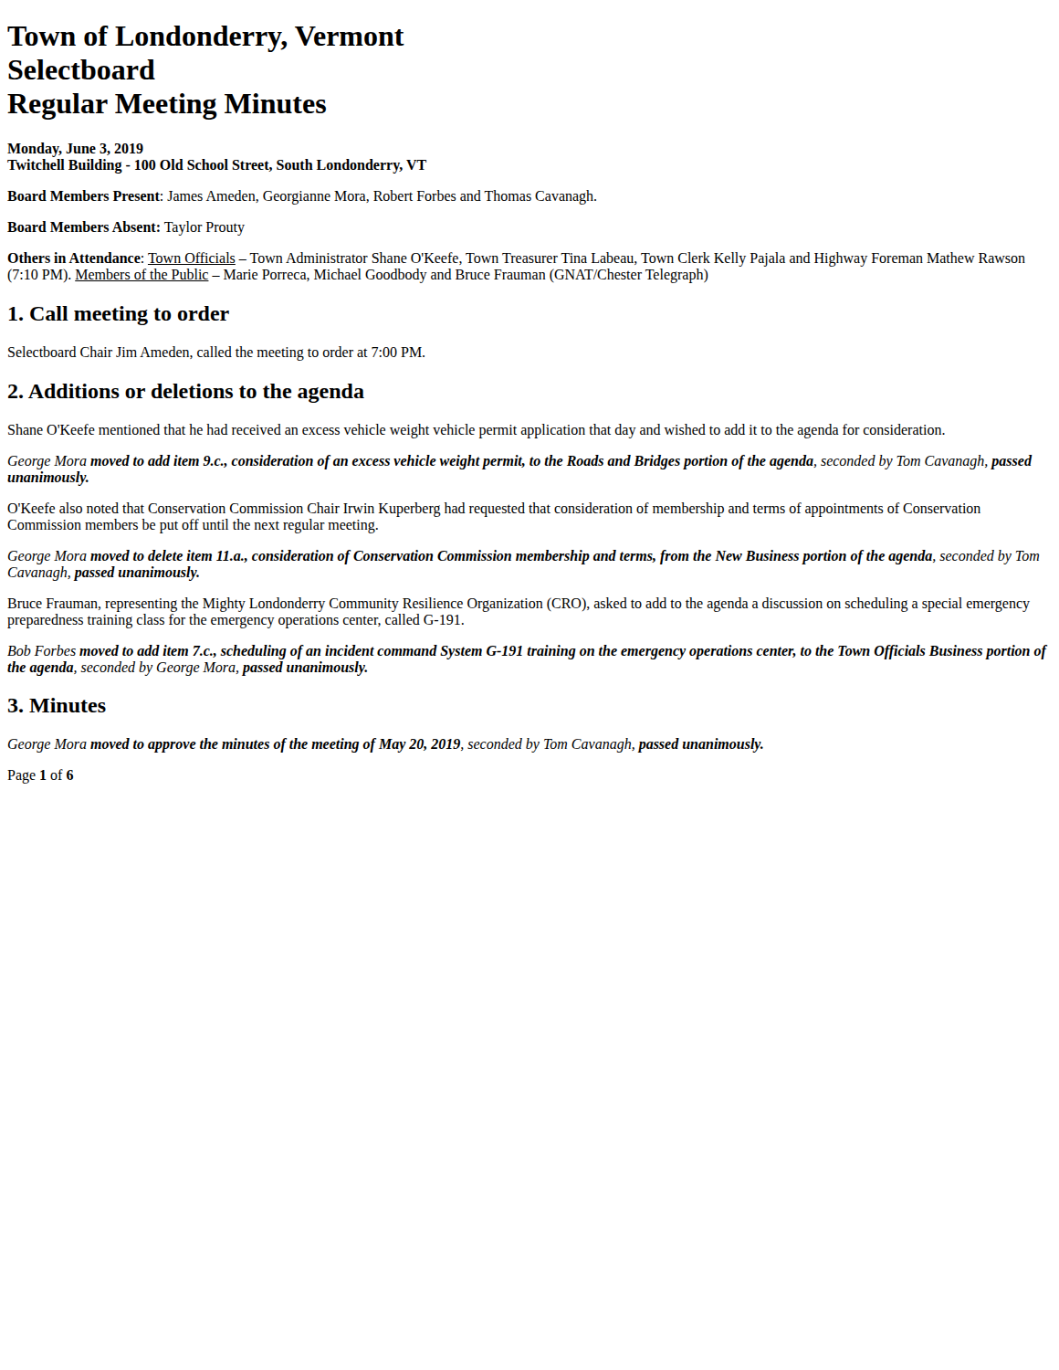Town of Londonderry, Vermont
Selectboard
Regular Meeting Minutes
Monday, June 3, 2019
Twitchell Building - 100 Old School Street, South Londonderry, VT
Board Members Present: James Ameden, Georgianne Mora, Robert Forbes and Thomas Cavanagh.
Board Members Absent: Taylor Prouty
Others in Attendance: Town Officials – Town Administrator Shane O'Keefe, Town Treasurer Tina Labeau, Town Clerk Kelly Pajala and Highway Foreman Mathew Rawson (7:10 PM). Members of the Public – Marie Porreca, Michael Goodbody and Bruce Frauman (GNAT/Chester Telegraph)
1. Call meeting to order
Selectboard Chair Jim Ameden, called the meeting to order at 7:00 PM.
2. Additions or deletions to the agenda
Shane O'Keefe mentioned that he had received an excess vehicle weight vehicle permit application that day and wished to add it to the agenda for consideration.
George Mora moved to add item 9.c., consideration of an excess vehicle weight permit, to the Roads and Bridges portion of the agenda, seconded by Tom Cavanagh, passed unanimously.
O'Keefe also noted that Conservation Commission Chair Irwin Kuperberg had requested that consideration of membership and terms of appointments of Conservation Commission members be put off until the next regular meeting.
George Mora moved to delete item 11.a., consideration of Conservation Commission membership and terms, from the New Business portion of the agenda, seconded by Tom Cavanagh, passed unanimously.
Bruce Frauman, representing the Mighty Londonderry Community Resilience Organization (CRO), asked to add to the agenda a discussion on scheduling a special emergency preparedness training class for the emergency operations center, called G-191.
Bob Forbes moved to add item 7.c., scheduling of an incident command System G-191 training on the emergency operations center, to the Town Officials Business portion of the agenda, seconded by George Mora, passed unanimously.
3. Minutes
George Mora moved to approve the minutes of the meeting of May 20, 2019, seconded by Tom Cavanagh, passed unanimously.
Page 1 of 6